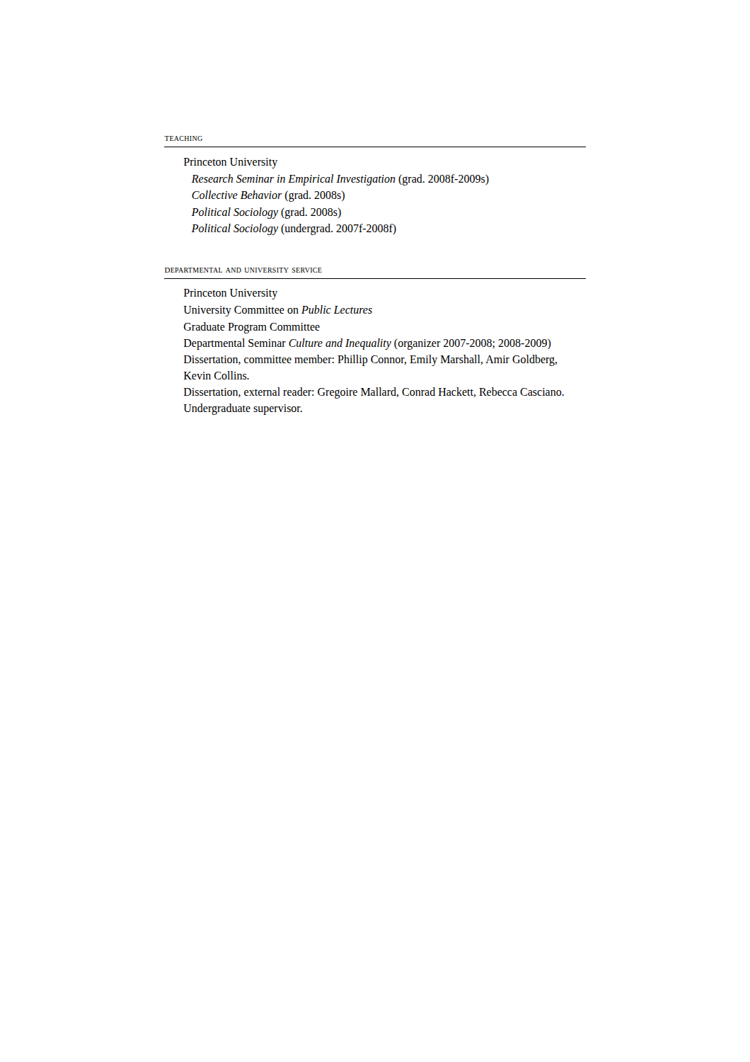Teaching
Princeton University
Research Seminar in Empirical Investigation (grad. 2008f-2009s)
Collective Behavior (grad. 2008s)
Political Sociology (grad. 2008s)
Political Sociology (undergrad. 2007f-2008f)
Departmental and University Service
Princeton University
University Committee on Public Lectures
Graduate Program Committee
Departmental Seminar Culture and Inequality (organizer 2007-2008; 2008-2009)
Dissertation, committee member: Phillip Connor, Emily Marshall, Amir Goldberg, Kevin Collins.
Dissertation, external reader: Gregoire Mallard, Conrad Hackett, Rebecca Casciano.
Undergraduate supervisor.